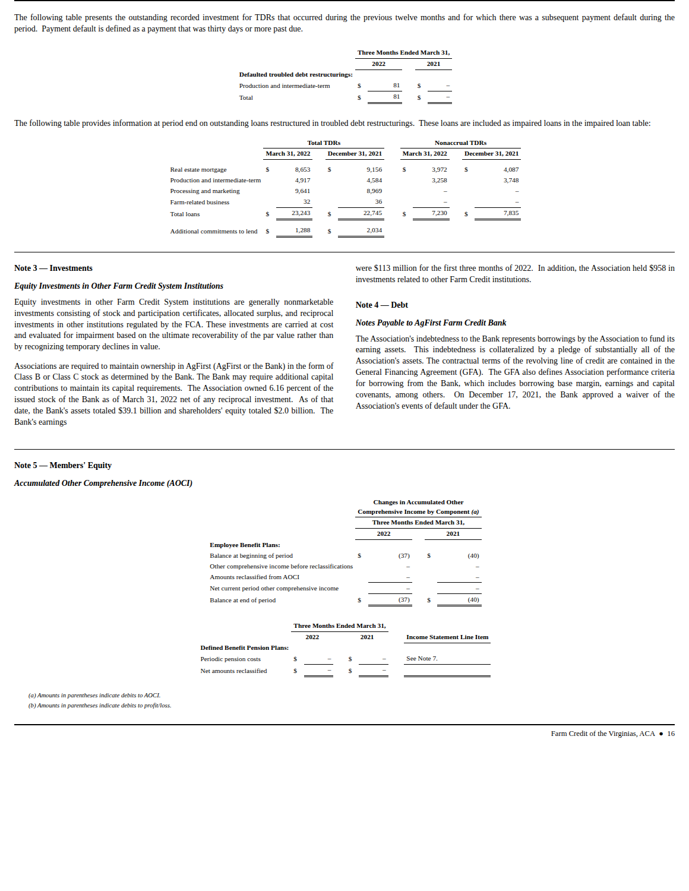The following table presents the outstanding recorded investment for TDRs that occurred during the previous twelve months and for which there was a subsequent payment default during the period. Payment default is defined as a payment that was thirty days or more past due.
| | Three Months Ended March 31, |
| | 2022 | | 2021 |
| Defaulted troubled debt restructurings: | |
| Production and intermediate-term | $ | 81 | | $ | – |
| Total | $ | 81 | | $ | – |
The following table provides information at period end on outstanding loans restructured in troubled debt restructurings. These loans are included as impaired loans in the impaired loan table:
| | Total TDRs | | Nonaccrual TDRs |
| | March 31, 2022 | | December 31, 2021 | | March 31, 2022 | | December 31, 2021 |
| Real estate mortgage | $ | 8,653 | | $ | 9,156 | | $ | 3,972 | | $ | 4,087 |
| Production and intermediate-term | | 4,917 | | | 4,584 | | | 3,258 | | | 3,748 |
| Processing and marketing | | 9,641 | | | 8,969 | | | – | | | – |
| Farm-related business | | 32 | | | 36 | | | – | | | – |
| Total loans | $ | 23,243 | | $ | 22,745 | | $ | 7,230 | | $ | 7,835 |
| Additional commitments to lend | $ | 1,288 | | $ | 2,034 | |
Note 3 — Investments
Equity Investments in Other Farm Credit System Institutions
Equity investments in other Farm Credit System institutions are generally nonmarketable investments consisting of stock and participation certificates, allocated surplus, and reciprocal investments in other institutions regulated by the FCA. These investments are carried at cost and evaluated for impairment based on the ultimate recoverability of the par value rather than by recognizing temporary declines in value.
Associations are required to maintain ownership in AgFirst (AgFirst or the Bank) in the form of Class B or Class C stock as determined by the Bank. The Bank may require additional capital contributions to maintain its capital requirements. The Association owned 6.16 percent of the issued stock of the Bank as of March 31, 2022 net of any reciprocal investment. As of that date, the Bank's assets totaled $39.1 billion and shareholders' equity totaled $2.0 billion. The Bank's earnings
were $113 million for the first three months of 2022. In addition, the Association held $958 in investments related to other Farm Credit institutions.
Note 4 — Debt
Notes Payable to AgFirst Farm Credit Bank
The Association's indebtedness to the Bank represents borrowings by the Association to fund its earning assets. This indebtedness is collateralized by a pledge of substantially all of the Association's assets. The contractual terms of the revolving line of credit are contained in the General Financing Agreement (GFA). The GFA also defines Association performance criteria for borrowing from the Bank, which includes borrowing base margin, earnings and capital covenants, among others. On December 17, 2021, the Bank approved a waiver of the Association's events of default under the GFA.
Note 5 — Members' Equity
Accumulated Other Comprehensive Income (AOCI)
| | Changes in Accumulated Other Comprehensive Income by Component (a) |
| | Three Months Ended March 31, |
| | 2022 | | 2021 |
| Employee Benefit Plans: | |
| Balance at beginning of period | $ | (37) | | $ | (40) |
| Other comprehensive income before reclassifications | | – | | | – |
| Amounts reclassified from AOCI | | – | | | – |
| Net current period other comprehensive income | | – | | | – |
| Balance at end of period | $ | (37) | | $ | (40) |
| | Three Months Ended March 31, | | |
| | 2022 | | 2021 | | Income Statement Line Item |
| Defined Benefit Pension Plans: | |
| Periodic pension costs | $ | – | | $ | – | | See Note 7. |
| Net amounts reclassified | $ | – | | $ | – | | |
(a) Amounts in parentheses indicate debits to AOCI.
(b) Amounts in parentheses indicate debits to profit/loss.
Farm Credit of the Virginias, ACA ● 16